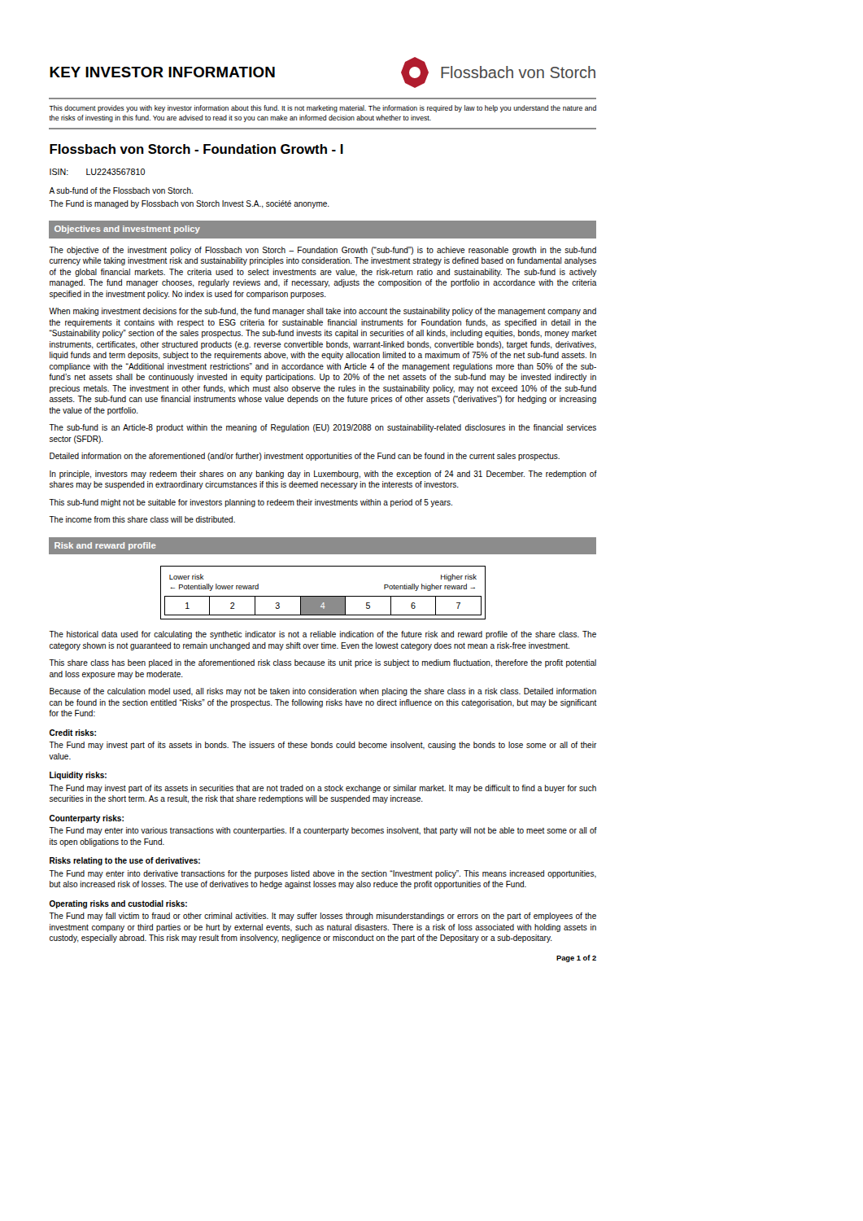KEY INVESTOR INFORMATION
Flossbach von Storch
This document provides you with key investor information about this fund. It is not marketing material. The information is required by law to help you understand the nature and the risks of investing in this fund. You are advised to read it so you can make an informed decision about whether to invest.
Flossbach von Storch - Foundation Growth - I
ISIN: LU2243567810
A sub-fund of the Flossbach von Storch.
The Fund is managed by Flossbach von Storch Invest S.A., société anonyme.
Objectives and investment policy
The objective of the investment policy of Flossbach von Storch – Foundation Growth (“sub-fund”) is to achieve reasonable growth in the sub-fund currency while taking investment risk and sustainability principles into consideration. The investment strategy is defined based on fundamental analyses of the global financial markets. The criteria used to select investments are value, the risk-return ratio and sustainability. The sub-fund is actively managed. The fund manager chooses, regularly reviews and, if necessary, adjusts the composition of the portfolio in accordance with the criteria specified in the investment policy. No index is used for comparison purposes.
When making investment decisions for the sub-fund, the fund manager shall take into account the sustainability policy of the management company and the requirements it contains with respect to ESG criteria for sustainable financial instruments for Foundation funds, as specified in detail in the “Sustainability policy” section of the sales prospectus. The sub-fund invests its capital in securities of all kinds, including equities, bonds, money market instruments, certificates, other structured products (e.g. reverse convertible bonds, warrant-linked bonds, convertible bonds), target funds, derivatives, liquid funds and term deposits, subject to the requirements above, with the equity allocation limited to a maximum of 75% of the net sub-fund assets. In compliance with the “Additional investment restrictions” and in accordance with Article 4 of the management regulations more than 50% of the sub-fund’s net assets shall be continuously invested in equity participations. Up to 20% of the net assets of the sub-fund may be invested indirectly in precious metals. The investment in other funds, which must also observe the rules in the sustainability policy, may not exceed 10% of the sub-fund assets. The sub-fund can use financial instruments whose value depends on the future prices of other assets (“derivatives”) for hedging or increasing the value of the portfolio.
The sub-fund is an Article-8 product within the meaning of Regulation (EU) 2019/2088 on sustainability-related disclosures in the financial services sector (SFDR).
Detailed information on the aforementioned (and/or further) investment opportunities of the Fund can be found in the current sales prospectus.
In principle, investors may redeem their shares on any banking day in Luxembourg, with the exception of 24 and 31 December. The redemption of shares may be suspended in extraordinary circumstances if this is deemed necessary in the interests of investors.
This sub-fund might not be suitable for investors planning to redeem their investments within a period of 5 years.
The income from this share class will be distributed.
Risk and reward profile
Lower risk Higher risk
Potentially lower reward Potentially higher reward
| 1 | 2 | 3 | 4 | 5 | 6 | 7 |
The historical data used for calculating the synthetic indicator is not a reliable indication of the future risk and reward profile of the share class. The category shown is not guaranteed to remain unchanged and may shift over time. Even the lowest category does not mean a risk-free investment.
This share class has been placed in the aforementioned risk class because its unit price is subject to medium fluctuation, therefore the profit potential and loss exposure may be moderate.
Because of the calculation model used, all risks may not be taken into consideration when placing the share class in a risk class. Detailed information can be found in the section entitled “Risks” of the prospectus. The following risks have no direct influence on this categorisation, but may be significant for the Fund:
Credit risks:
The Fund may invest part of its assets in bonds. The issuers of these bonds could become insolvent, causing the bonds to lose some or all of their value.
Liquidity risks:
The Fund may invest part of its assets in securities that are not traded on a stock exchange or similar market. It may be difficult to find a buyer for such securities in the short term. As a result, the risk that share redemptions will be suspended may increase.
Counterparty risks:
The Fund may enter into various transactions with counterparties. If a counterparty becomes insolvent, that party will not be able to meet some or all of its open obligations to the Fund.
Risks relating to the use of derivatives:
The Fund may enter into derivative transactions for the purposes listed above in the section “Investment policy”. This means increased opportunities, but also increased risk of losses. The use of derivatives to hedge against losses may also reduce the profit opportunities of the Fund.
Operating risks and custodial risks:
The Fund may fall victim to fraud or other criminal activities. It may suffer losses through misunderstandings or errors on the part of employees of the investment company or third parties or be hurt by external events, such as natural disasters. There is a risk of loss associated with holding assets in custody, especially abroad. This risk may result from insolvency, negligence or misconduct on the part of the Depositary or a sub-depositary.
Page 1 of 2